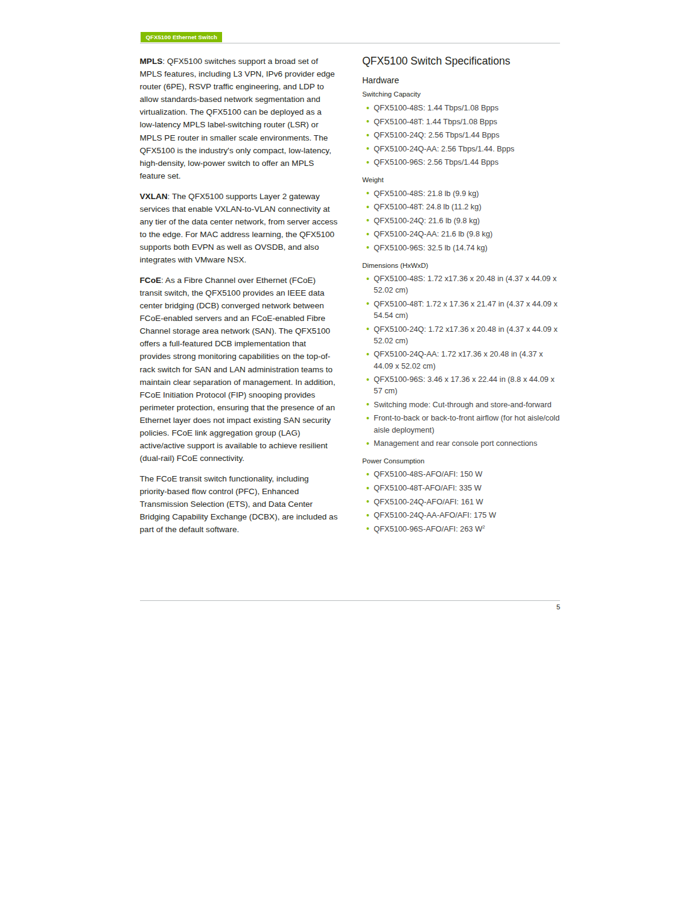QFX5100 Ethernet Switch
MPLS: QFX5100 switches support a broad set of MPLS features, including L3 VPN, IPv6 provider edge router (6PE), RSVP traffic engineering, and LDP to allow standards-based network segmentation and virtualization. The QFX5100 can be deployed as a low-latency MPLS label-switching router (LSR) or MPLS PE router in smaller scale environments. The QFX5100 is the industry's only compact, low-latency, high-density, low-power switch to offer an MPLS feature set.
VXLAN: The QFX5100 supports Layer 2 gateway services that enable VXLAN-to-VLAN connectivity at any tier of the data center network, from server access to the edge. For MAC address learning, the QFX5100 supports both EVPN as well as OVSDB, and also integrates with VMware NSX.
FCoE: As a Fibre Channel over Ethernet (FCoE) transit switch, the QFX5100 provides an IEEE data center bridging (DCB) converged network between FCoE-enabled servers and an FCoE-enabled Fibre Channel storage area network (SAN). The QFX5100 offers a full-featured DCB implementation that provides strong monitoring capabilities on the top-of-rack switch for SAN and LAN administration teams to maintain clear separation of management. In addition, FCoE Initiation Protocol (FIP) snooping provides perimeter protection, ensuring that the presence of an Ethernet layer does not impact existing SAN security policies. FCoE link aggregation group (LAG) active/active support is available to achieve resilient (dual-rail) FCoE connectivity.
The FCoE transit switch functionality, including priority-based flow control (PFC), Enhanced Transmission Selection (ETS), and Data Center Bridging Capability Exchange (DCBX), are included as part of the default software.
QFX5100 Switch Specifications
Hardware
Switching Capacity
QFX5100-48S: 1.44 Tbps/1.08 Bpps
QFX5100-48T: 1.44 Tbps/1.08 Bpps
QFX5100-24Q: 2.56 Tbps/1.44 Bpps
QFX5100-24Q-AA: 2.56 Tbps/1.44. Bpps
QFX5100-96S: 2.56 Tbps/1.44 Bpps
Weight
QFX5100-48S: 21.8 lb (9.9 kg)
QFX5100-48T: 24.8 lb (11.2 kg)
QFX5100-24Q: 21.6 lb (9.8 kg)
QFX5100-24Q-AA: 21.6 lb (9.8 kg)
QFX5100-96S: 32.5 lb (14.74 kg)
Dimensions (HxWxD)
QFX5100-48S: 1.72 x17.36 x 20.48 in (4.37 x 44.09 x 52.02 cm)
QFX5100-48T: 1.72 x 17.36 x 21.47 in (4.37 x 44.09 x 54.54 cm)
QFX5100-24Q: 1.72 x17.36 x 20.48 in (4.37 x 44.09 x 52.02 cm)
QFX5100-24Q-AA: 1.72 x17.36 x 20.48 in (4.37 x 44.09 x 52.02 cm)
QFX5100-96S: 3.46 x 17.36 x 22.44 in (8.8 x 44.09 x 57 cm)
Switching mode: Cut-through and store-and-forward
Front-to-back or back-to-front airflow (for hot aisle/cold aisle deployment)
Management and rear console port connections
Power Consumption
QFX5100-48S-AFO/AFI: 150 W
QFX5100-48T-AFO/AFI: 335 W
QFX5100-24Q-AFO/AFI: 161 W
QFX5100-24Q-AA-AFO/AFI: 175 W
QFX5100-96S-AFO/AFI: 263 W2
5